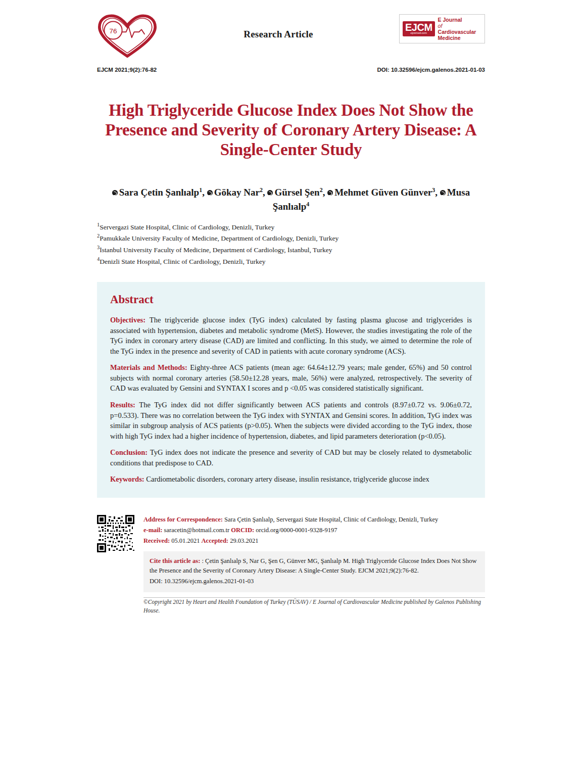76
Research Article
EJCMejcsmed.com E Journal
of Cardiovascular
Medicine
EJCM 2021;9(2):76-82
DOI: 10.32596/ejcm.galenos.2021-01-03
High Triglyceride Glucose Index Does Not Show the Presence and Severity of Coronary Artery Disease: A Single-Center Study
Sara Çetin Şanlıalp1, Gökay Nar2, Gürsel Şen2, Mehmet Güven Günver3, Musa Şanlıalp4
1Servergazi State Hospital, Clinic of Cardiology, Denizli, Turkey
2Pamukkale University Faculty of Medicine, Department of Cardiology, Denizli, Turkey
3İstanbul University Faculty of Medicine, Department of Cardiology, İstanbul, Turkey
4Denizli State Hospital, Clinic of Cardiology, Denizli, Turkey
Abstract
Objectives: The triglyceride glucose index (TyG index) calculated by fasting plasma glucose and triglycerides is associated with hypertension, diabetes and metabolic syndrome (MetS). However, the studies investigating the role of the TyG index in coronary artery disease (CAD) are limited and conflicting. In this study, we aimed to determine the role of the TyG index in the presence and severity of CAD in patients with acute coronary syndrome (ACS).
Materials and Methods: Eighty-three ACS patients (mean age: 64.64±12.79 years; male gender, 65%) and 50 control subjects with normal coronary arteries (58.50±12.28 years, male, 56%) were analyzed, retrospectively. The severity of CAD was evaluated by Gensini and SYNTAX I scores and p <0.05 was considered statistically significant.
Results: The TyG index did not differ significantly between ACS patients and controls (8.97±0.72 vs. 9.06±0.72, p=0.533). There was no correlation between the TyG index with SYNTAX and Gensini scores. In addition, TyG index was similar in subgroup analysis of ACS patients (p>0.05). When the subjects were divided according to the TyG index, those with high TyG index had a higher incidence of hypertension, diabetes, and lipid parameters deterioration (p<0.05).
Conclusion: TyG index does not indicate the presence and severity of CAD but may be closely related to dysmetabolic conditions that predispose to CAD.
Keywords: Cardiometabolic disorders, coronary artery disease, insulin resistance, triglyceride glucose index
Address for Correspondence: Sara Çetin Şanlıalp, Servergazi State Hospital, Clinic of Cardiology, Denizli, Turkey
e-mail: saracetin@hotmail.com.tr ORCID: orcid.org/0000-0001-9328-9197
Received: 05.01.2021 Accepted: 29.03.2021
Cite this article as: : Çetin Şanlıalp S, Nar G, Şen G, Günver MG, Şanlıalp M. High Triglyceride Glucose Index Does Not Show the Presence and the Severity of Coronary Artery Disease: A Single-Center Study. EJCM 2021;9(2):76-82.
DOI: 10.32596/ejcm.galenos.2021-01-03
©Copyright 2021 by Heart and Health Foundation of Turkey (TÜSAV) / E Journal of Cardiovascular Medicine published by Galenos Publishing House.